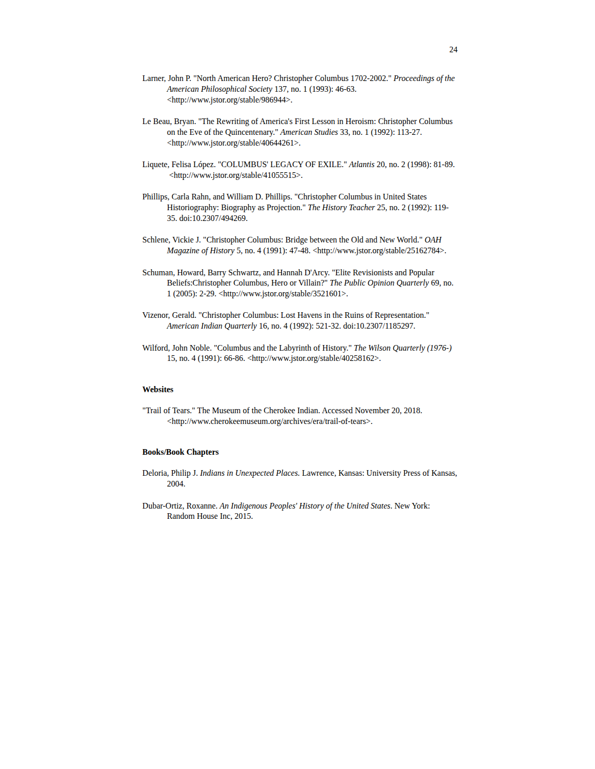24
Larner, John P. "North American Hero? Christopher Columbus 1702-2002." Proceedings of the American Philosophical Society 137, no. 1 (1993): 46-63. <http://www.jstor.org/stable/986944>.
Le Beau, Bryan. "The Rewriting of America's First Lesson in Heroism: Christopher Columbus on the Eve of the Quincentenary." American Studies 33, no. 1 (1992): 113-27. <http://www.jstor.org/stable/40644261>.
Liquete, Felisa López. "COLUMBUS' LEGACY OF EXILE." Atlantis 20, no. 2 (1998): 81-89. <http://www.jstor.org/stable/41055515>.
Phillips, Carla Rahn, and William D. Phillips. "Christopher Columbus in United States Historiography: Biography as Projection." The History Teacher 25, no. 2 (1992): 119-35. doi:10.2307/494269.
Schlene, Vickie J. "Christopher Columbus: Bridge between the Old and New World." OAH Magazine of History 5, no. 4 (1991): 47-48. <http://www.jstor.org/stable/25162784>.
Schuman, Howard, Barry Schwartz, and Hannah D'Arcy. "Elite Revisionists and Popular Beliefs:Christopher Columbus, Hero or Villain?" The Public Opinion Quarterly 69, no. 1 (2005): 2-29. <http://www.jstor.org/stable/3521601>.
Vizenor, Gerald. "Christopher Columbus: Lost Havens in the Ruins of Representation." American Indian Quarterly 16, no. 4 (1992): 521-32. doi:10.2307/1185297.
Wilford, John Noble. "Columbus and the Labyrinth of History." The Wilson Quarterly (1976-) 15, no. 4 (1991): 66-86. <http://www.jstor.org/stable/40258162>.
Websites
"Trail of Tears." The Museum of the Cherokee Indian. Accessed November 20, 2018. <http://www.cherokeemuseum.org/archives/era/trail-of-tears>.
Books/Book Chapters
Deloria, Philip J. Indians in Unexpected Places. Lawrence, Kansas: University Press of Kansas, 2004.
Dubar-Ortiz, Roxanne. An Indigenous Peoples' History of the United States. New York: Random House Inc, 2015.